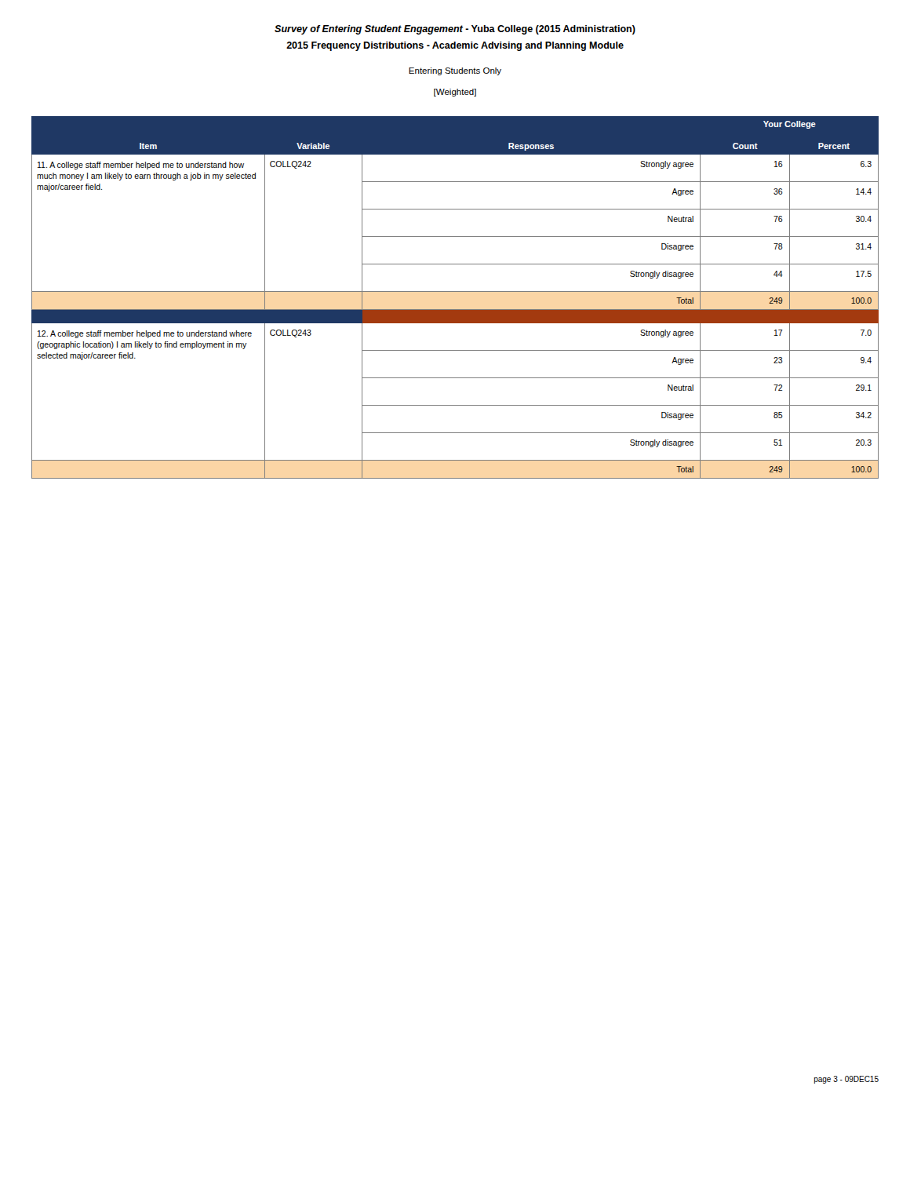Survey of Entering Student Engagement - Yuba College (2015 Administration)
2015 Frequency Distributions - Academic Advising and Planning Module
Entering Students Only
[Weighted]
| | Your College |
| Item | Variable | Responses | Count | Percent |
| 11. A college staff member helped me to understand how much money I am likely to earn through a job in my selected major/career field. | COLLQ242 | Strongly agree | 16 | 6.3 |
| Agree | 36 | 14.4 |
| Neutral | 76 | 30.4 |
| Disagree | 78 | 31.4 |
| Strongly disagree | 44 | 17.5 |
| | | Total | 249 | 100.0 |
| 12. A college staff member helped me to understand where (geographic location) I am likely to find employment in my selected major/career field. | COLLQ243 | Strongly agree | 17 | 7.0 |
| Agree | 23 | 9.4 |
| Neutral | 72 | 29.1 |
| Disagree | 85 | 34.2 |
| Strongly disagree | 51 | 20.3 |
| | | Total | 249 | 100.0 |
page 3 - 09DEC15